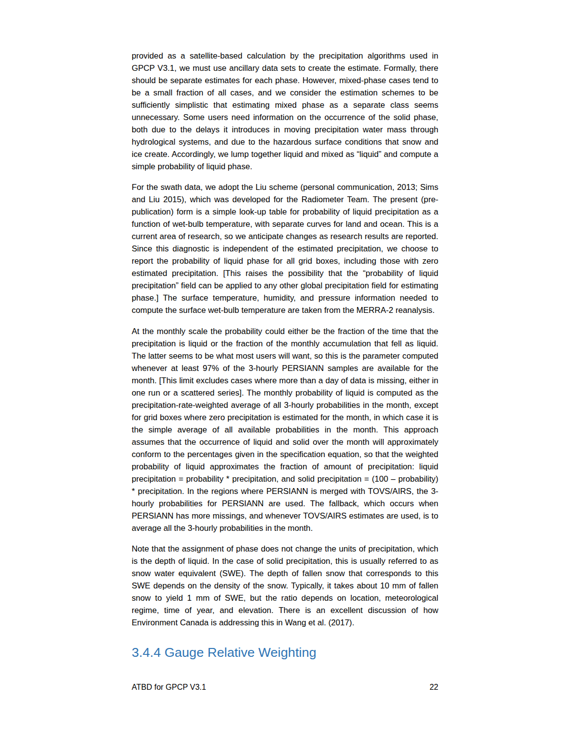provided as a satellite-based calculation by the precipitation algorithms used in GPCP V3.1, we must use ancillary data sets to create the estimate. Formally, there should be separate estimates for each phase. However, mixed-phase cases tend to be a small fraction of all cases, and we consider the estimation schemes to be sufficiently simplistic that estimating mixed phase as a separate class seems unnecessary. Some users need information on the occurrence of the solid phase, both due to the delays it introduces in moving precipitation water mass through hydrological systems, and due to the hazardous surface conditions that snow and ice create. Accordingly, we lump together liquid and mixed as “liquid” and compute a simple probability of liquid phase.
For the swath data, we adopt the Liu scheme (personal communication, 2013; Sims and Liu 2015), which was developed for the Radiometer Team. The present (pre-publication) form is a simple look-up table for probability of liquid precipitation as a function of wet-bulb temperature, with separate curves for land and ocean. This is a current area of research, so we anticipate changes as research results are reported. Since this diagnostic is independent of the estimated precipitation, we choose to report the probability of liquid phase for all grid boxes, including those with zero estimated precipitation. [This raises the possibility that the “probability of liquid precipitation” field can be applied to any other global precipitation field for estimating phase.] The surface temperature, humidity, and pressure information needed to compute the surface wet-bulb temperature are taken from the MERRA-2 reanalysis.
At the monthly scale the probability could either be the fraction of the time that the precipitation is liquid or the fraction of the monthly accumulation that fell as liquid. The latter seems to be what most users will want, so this is the parameter computed whenever at least 97% of the 3-hourly PERSIANN samples are available for the month. [This limit excludes cases where more than a day of data is missing, either in one run or a scattered series]. The monthly probability of liquid is computed as the precipitation-rate-weighted average of all 3-hourly probabilities in the month, except for grid boxes where zero precipitation is estimated for the month, in which case it is the simple average of all available probabilities in the month. This approach assumes that the occurrence of liquid and solid over the month will approximately conform to the percentages given in the specification equation, so that the weighted probability of liquid approximates the fraction of amount of precipitation: liquid precipitation = probability * precipitation, and solid precipitation = (100 – probability) * precipitation. In the regions where PERSIANN is merged with TOVS/AIRS, the 3-hourly probabilities for PERSIANN are used. The fallback, which occurs when PERSIANN has more missings, and whenever TOVS/AIRS estimates are used, is to average all the 3-hourly probabilities in the month.
Note that the assignment of phase does not change the units of precipitation, which is the depth of liquid. In the case of solid precipitation, this is usually referred to as snow water equivalent (SWE). The depth of fallen snow that corresponds to this SWE depends on the density of the snow. Typically, it takes about 10 mm of fallen snow to yield 1 mm of SWE, but the ratio depends on location, meteorological regime, time of year, and elevation. There is an excellent discussion of how Environment Canada is addressing this in Wang et al. (2017).
3.4.4 Gauge Relative Weighting
ATBD for GPCP V3.1
22